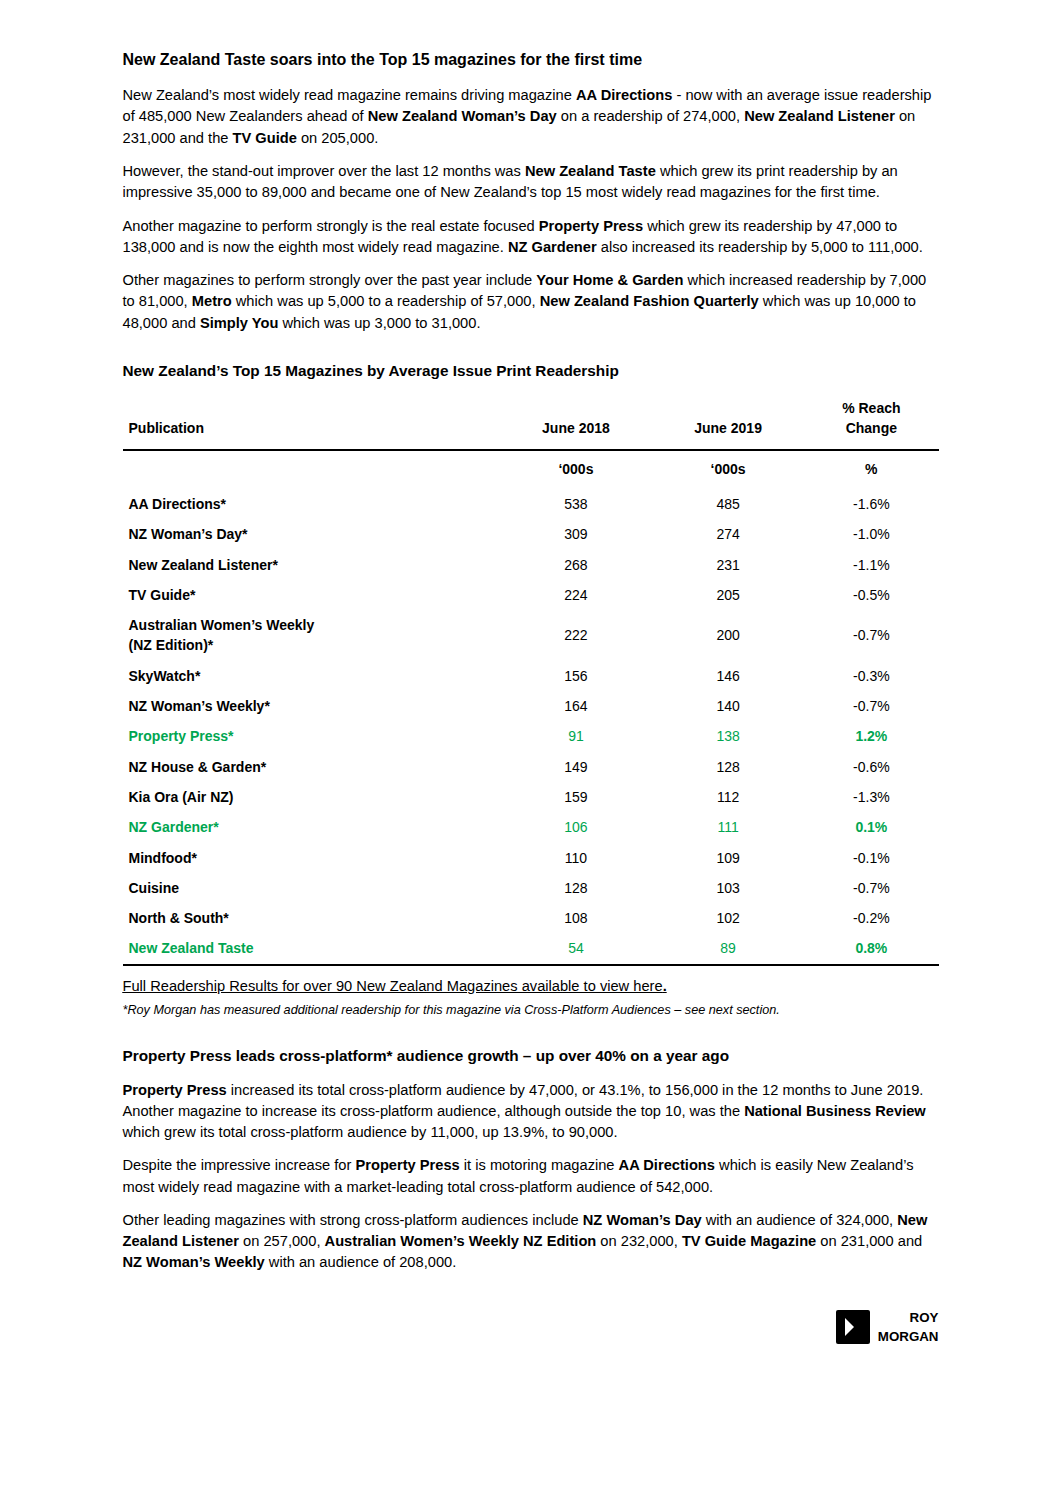New Zealand Taste soars into the Top 15 magazines for the first time
New Zealand’s most widely read magazine remains driving magazine AA Directions - now with an average issue readership of 485,000 New Zealanders ahead of New Zealand Woman’s Day on a readership of 274,000, New Zealand Listener on 231,000 and the TV Guide on 205,000.
However, the stand-out improver over the last 12 months was New Zealand Taste which grew its print readership by an impressive 35,000 to 89,000 and became one of New Zealand’s top 15 most widely read magazines for the first time.
Another magazine to perform strongly is the real estate focused Property Press which grew its readership by 47,000 to 138,000 and is now the eighth most widely read magazine. NZ Gardener also increased its readership by 5,000 to 111,000.
Other magazines to perform strongly over the past year include Your Home & Garden which increased readership by 7,000 to 81,000, Metro which was up 5,000 to a readership of 57,000, New Zealand Fashion Quarterly which was up 10,000 to 48,000 and Simply You which was up 3,000 to 31,000.
New Zealand’s Top 15 Magazines by Average Issue Print Readership
| Publication | June 2018 | June 2019 | % Reach Change |
| --- | --- | --- | --- |
| | ‘000s | ‘000s | % |
| AA Directions* | 538 | 485 | -1.6% |
| NZ Woman’s Day* | 309 | 274 | -1.0% |
| New Zealand Listener* | 268 | 231 | -1.1% |
| TV Guide* | 224 | 205 | -0.5% |
| Australian Women’s Weekly (NZ Edition)* | 222 | 200 | -0.7% |
| SkyWatch* | 156 | 146 | -0.3% |
| NZ Woman’s Weekly* | 164 | 140 | -0.7% |
| Property Press* | 91 | 138 | 1.2% |
| NZ House & Garden* | 149 | 128 | -0.6% |
| Kia Ora (Air NZ) | 159 | 112 | -1.3% |
| NZ Gardener* | 106 | 111 | 0.1% |
| Mindfood* | 110 | 109 | -0.1% |
| Cuisine | 128 | 103 | -0.7% |
| North & South* | 108 | 102 | -0.2% |
| New Zealand Taste | 54 | 89 | 0.8% |
Full Readership Results for over 90 New Zealand Magazines available to view here.
*Roy Morgan has measured additional readership for this magazine via Cross-Platform Audiences – see next section.
Property Press leads cross-platform* audience growth – up over 40% on a year ago
Property Press increased its total cross-platform audience by 47,000, or 43.1%, to 156,000 in the 12 months to June 2019. Another magazine to increase its cross-platform audience, although outside the top 10, was the National Business Review which grew its total cross-platform audience by 11,000, up 13.9%, to 90,000.
Despite the impressive increase for Property Press it is motoring magazine AA Directions which is easily New Zealand’s most widely read magazine with a market-leading total cross-platform audience of 542,000.
Other leading magazines with strong cross-platform audiences include NZ Woman’s Day with an audience of 324,000, New Zealand Listener on 257,000, Australian Women’s Weekly NZ Edition on 232,000, TV Guide Magazine on 231,000 and NZ Woman’s Weekly with an audience of 208,000.
ROY
MORGAN